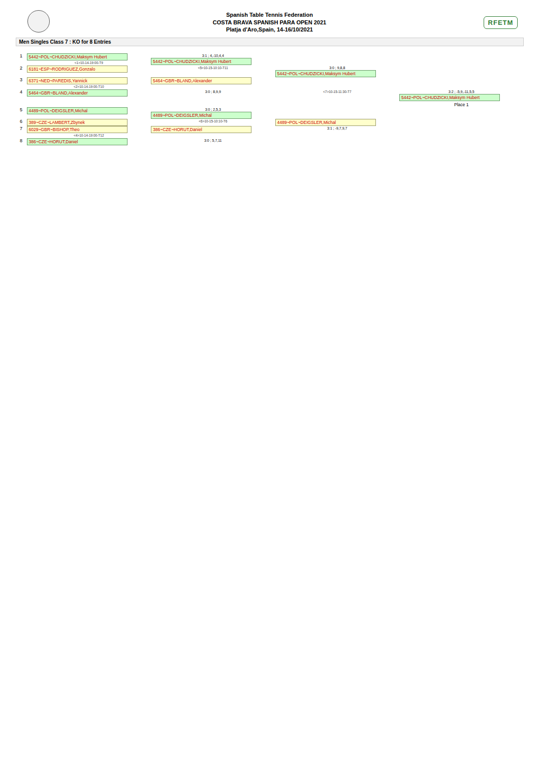Spanish Table Tennis Federation
COSTA BRAVA SPANISH PARA OPEN 2021
Platja d'Aro,Spain, 14-16/10/2021
RFETM
Men Singles Class 7 : KO for 8 Entries
| 1 | 5442~POL~CHUDZICKI,Maksym Hubert <1>10-14-19:00-T9 | 3:1 ; 4,-10,4,4 5442~POL~CHUDZICKI,Maksym Hubert | | |
| 2 | 6181~ESP~RODRIGUEZ,Gonzalo | <5>10-15-10:10-T11 | 3:0 ; 9,8,8 5442~POL~CHUDZICKI,Maksym Hubert | |
| 3 | 6371~NED~PAREDIS,Yannick <2>10-14-19:00-T10 | 5464~GBR~BLAND,Alexander | | |
| 4 | 5464~GBR~BLAND,Alexander | 3:0 ; 8,9,9 | <7>10-15-11:30-T7 | 3:2 ; -5,9,-11,5,5 5442~POL~CHUDZICKI,Maksym Hubert Place 1 |
| 5 | 4489~POL~DEIGSLER,Michal | 3:0 ; 2,5,3 4489~POL~DEIGSLER,Michal | | |
| 6 | 389~CZE~LAMBERT,Zbynek | <6>10-15-10:10-T6 | 4489~POL~DEIGSLER,Michal | |
| 7 | 6029~GBR~BISHOP,Theo <4>10-14-19:00-T12 | 386~CZE~HORUT,Daniel | 3:1 ; -9,7,9,7 | |
| 8 | 386~CZE~HORUT,Daniel | 3:0 ; 5,7,11 | | |